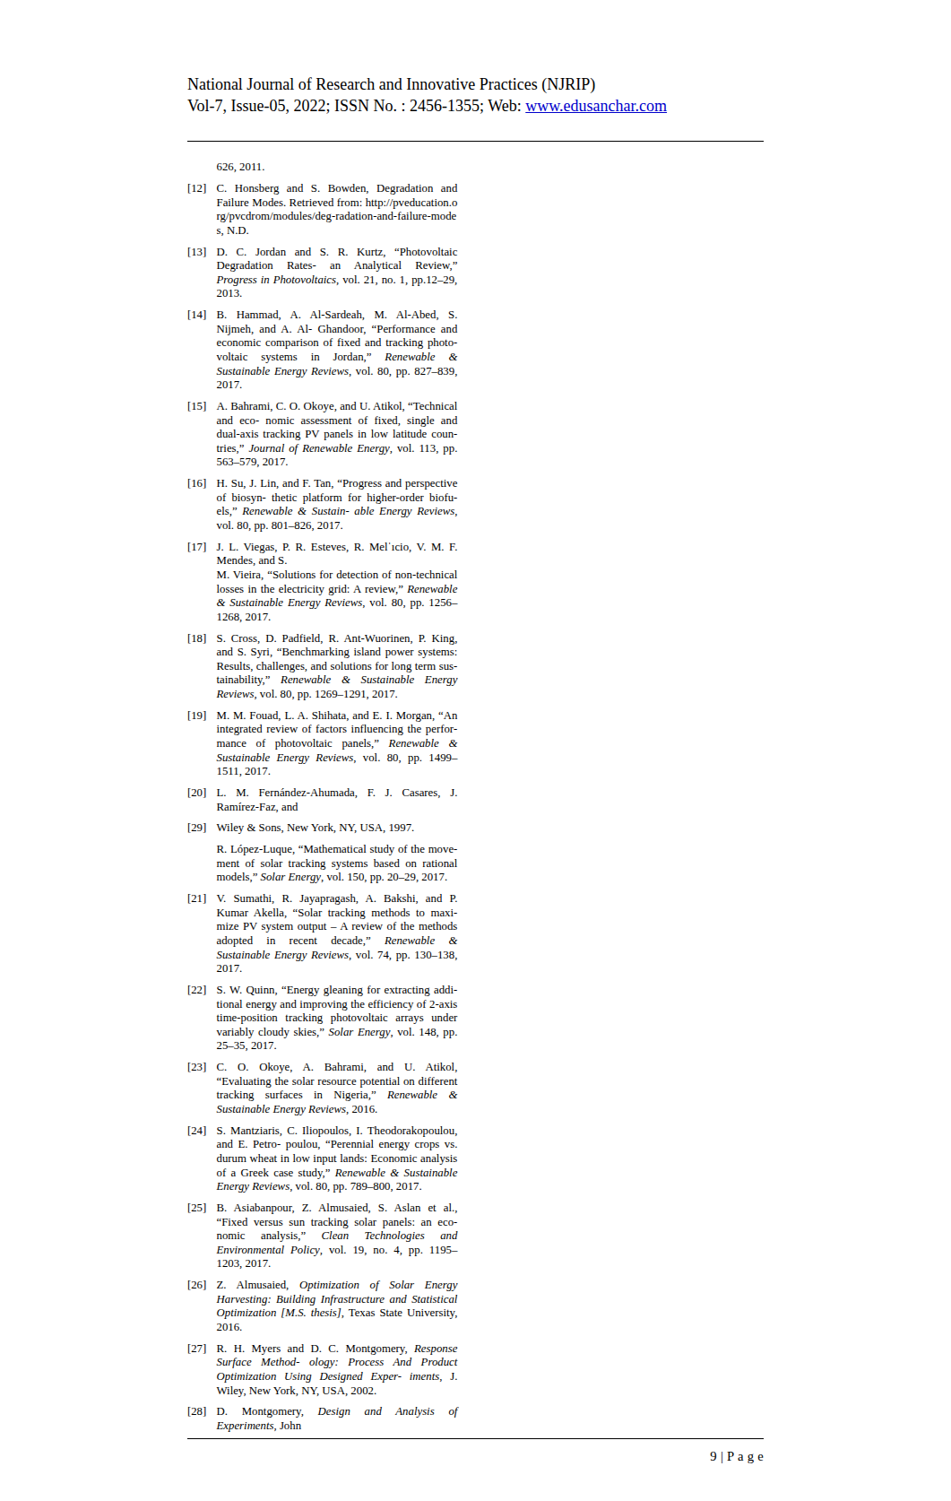National Journal of Research and Innovative Practices (NJRIP)
Vol-7, Issue-05, 2022; ISSN No. : 2456-1355; Web: www.edusanchar.com
626, 2011.
[12] C. Honsberg and S. Bowden, Degradation and Failure Modes. Retrieved from: http://pveducation.org/pvcdrom/modules/deg-radation-and-failure-modes, N.D.
[13] D. C. Jordan and S. R. Kurtz, “Photovoltaic Degradation Rates- an Analytical Review,” Progress in Photovoltaics, vol. 21, no. 1, pp.12–29, 2013.
[14] B. Hammad, A. Al-Sardeah, M. Al-Abed, S. Nijmeh, and A. Al- Ghandoor, “Performance and economic comparison of fixed and tracking photovoltaic systems in Jordan,” Renewable & Sustainable Energy Reviews, vol. 80, pp. 827–839, 2017.
[15] A. Bahrami, C. O. Okoye, and U. Atikol, “Technical and eco- nomic assessment of fixed, single and dual-axis tracking PV panels in low latitude countries,” Journal of Renewable Energy, vol. 113, pp. 563–579, 2017.
[16] H. Su, J. Lin, and F. Tan, “Progress and perspective of biosyn- thetic platform for higher-order biofuels,” Renewable & Sustain- able Energy Reviews, vol. 80, pp. 801–826, 2017.
[17] J. L. Viegas, P. R. Esteves, R. Melˈıcio, V. M. F. Mendes, and S.
M. Vieira, “Solutions for detection of non-technical losses in the electricity grid: A review,” Renewable & Sustainable Energy Reviews, vol. 80, pp. 1256–1268, 2017.
[18] S. Cross, D. Padfield, R. Ant-Wuorinen, P. King, and S. Syri, “Benchmarking island power systems: Results, challenges, and solutions for long term sustainability,” Renewable & Sustainable Energy Reviews, vol. 80, pp. 1269–1291, 2017.
[19] M. M. Fouad, L. A. Shihata, and E. I. Morgan, “An integrated review of factors influencing the performance of photovoltaic panels,” Renewable & Sustainable Energy Reviews, vol. 80, pp. 1499–1511, 2017.
[20] L. M. Fernández-Ahumada, F. J. Casares, J. Ramírez-Faz, and
[29] Wiley & Sons, New York, NY, USA, 1997.
R. López-Luque, “Mathematical study of the movement of solar tracking systems based on rational models,” Solar Energy, vol. 150, pp. 20–29, 2017.
[21] V. Sumathi, R. Jayapragash, A. Bakshi, and P. Kumar Akella, “Solar tracking methods to maximize PV system output – A review of the methods adopted in recent decade,” Renewable & Sustainable Energy Reviews, vol. 74, pp. 130–138, 2017.
[22] S. W. Quinn, “Energy gleaning for extracting additional energy and improving the efficiency of 2-axis time-position tracking photovoltaic arrays under variably cloudy skies,” Solar Energy, vol. 148, pp. 25–35, 2017.
[23] C. O. Okoye, A. Bahrami, and U. Atikol, “Evaluating the solar resource potential on different tracking surfaces in Nigeria,” Renewable & Sustainable Energy Reviews, 2016.
[24] S. Mantziaris, C. Iliopoulos, I. Theodorakopoulou, and E. Petro- poulou, “Perennial energy crops vs. durum wheat in low input lands: Economic analysis of a Greek case study,” Renewable & Sustainable Energy Reviews, vol. 80, pp. 789–800, 2017.
[25] B. Asiabanpour, Z. Almusaied, S. Aslan et al., “Fixed versus sun tracking solar panels: an economic analysis,” Clean Technologies and Environmental Policy, vol. 19, no. 4, pp. 1195–1203, 2017.
[26] Z. Almusaied, Optimization of Solar Energy Harvesting: Building Infrastructure and Statistical Optimization [M.S. thesis], Texas State University, 2016.
[27] R. H. Myers and D. C. Montgomery, Response Surface Method- ology: Process And Product Optimization Using Designed Exper- iments, J. Wiley, New York, NY, USA, 2002.
[28] D. Montgomery, Design and Analysis of Experiments, John
9 | P a g e